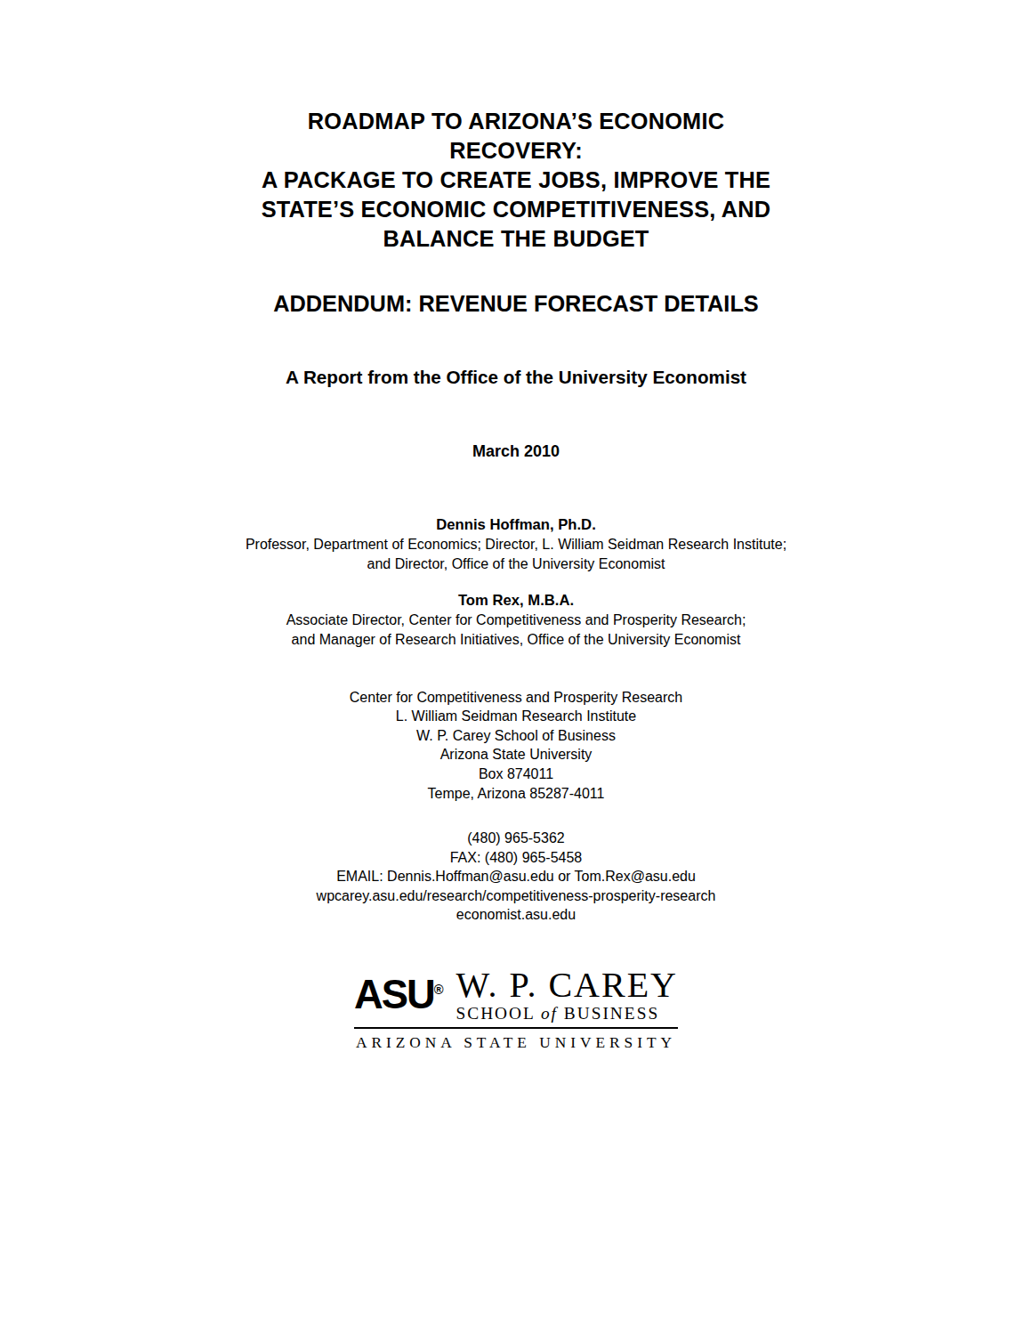ROADMAP TO ARIZONA’S ECONOMIC RECOVERY:
A PACKAGE TO CREATE JOBS, IMPROVE THE
STATE’S ECONOMIC COMPETITIVENESS, AND
BALANCE THE BUDGET
ADDENDUM: REVENUE FORECAST DETAILS
A Report from the Office of the University Economist
March 2010
Dennis Hoffman, Ph.D.
Professor, Department of Economics; Director, L. William Seidman Research Institute;
and Director, Office of the University Economist
Tom Rex, M.B.A.
Associate Director, Center for Competitiveness and Prosperity Research;
and Manager of Research Initiatives, Office of the University Economist
Center for Competitiveness and Prosperity Research
L. William Seidman Research Institute
W. P. Carey School of Business
Arizona State University
Box 874011
Tempe, Arizona 85287-4011
(480) 965-5362
FAX: (480) 965-5458
EMAIL: Dennis.Hoffman@asu.edu or Tom.Rex@asu.edu
wpcarey.asu.edu/research/competitiveness-prosperity-research
economist.asu.edu
ASU®
W. P. CAREY
SCHOOL of BUSINESS
ARIZONA STATE UNIVERSITY